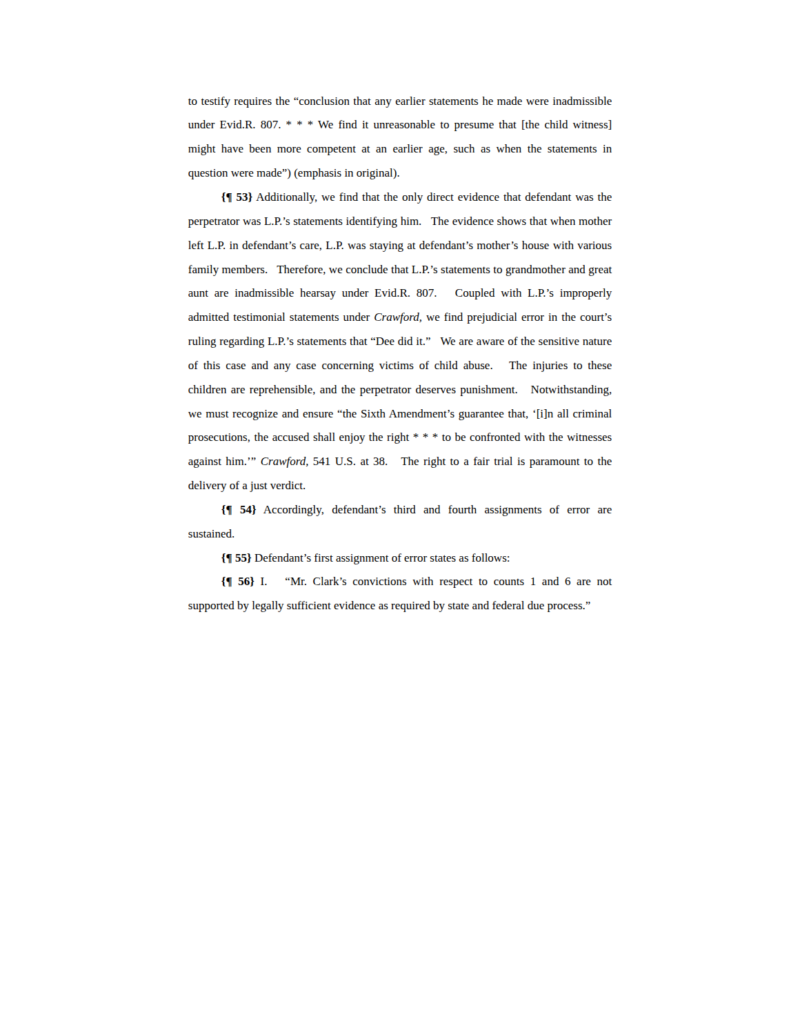to testify requires the “conclusion that any earlier statements he made were inadmissible under Evid.R. 807. * * * We find it unreasonable to presume that [the child witness] might have been more competent at an earlier age, such as when the statements in question were made”) (emphasis in original).
{¶ 53} Additionally, we find that the only direct evidence that defendant was the perpetrator was L.P.’s statements identifying him. The evidence shows that when mother left L.P. in defendant’s care, L.P. was staying at defendant’s mother’s house with various family members. Therefore, we conclude that L.P.’s statements to grandmother and great aunt are inadmissible hearsay under Evid.R. 807. Coupled with L.P.’s improperly admitted testimonial statements under Crawford, we find prejudicial error in the court’s ruling regarding L.P.’s statements that “Dee did it.” We are aware of the sensitive nature of this case and any case concerning victims of child abuse. The injuries to these children are reprehensible, and the perpetrator deserves punishment. Notwithstanding, we must recognize and ensure “the Sixth Amendment’s guarantee that, ‘[i]n all criminal prosecutions, the accused shall enjoy the right * * * to be confronted with the witnesses against him.’” Crawford, 541 U.S. at 38. The right to a fair trial is paramount to the delivery of a just verdict.
{¶ 54} Accordingly, defendant’s third and fourth assignments of error are sustained.
{¶ 55} Defendant’s first assignment of error states as follows:
{¶ 56} I. “Mr. Clark’s convictions with respect to counts 1 and 6 are not supported by legally sufficient evidence as required by state and federal due process.”